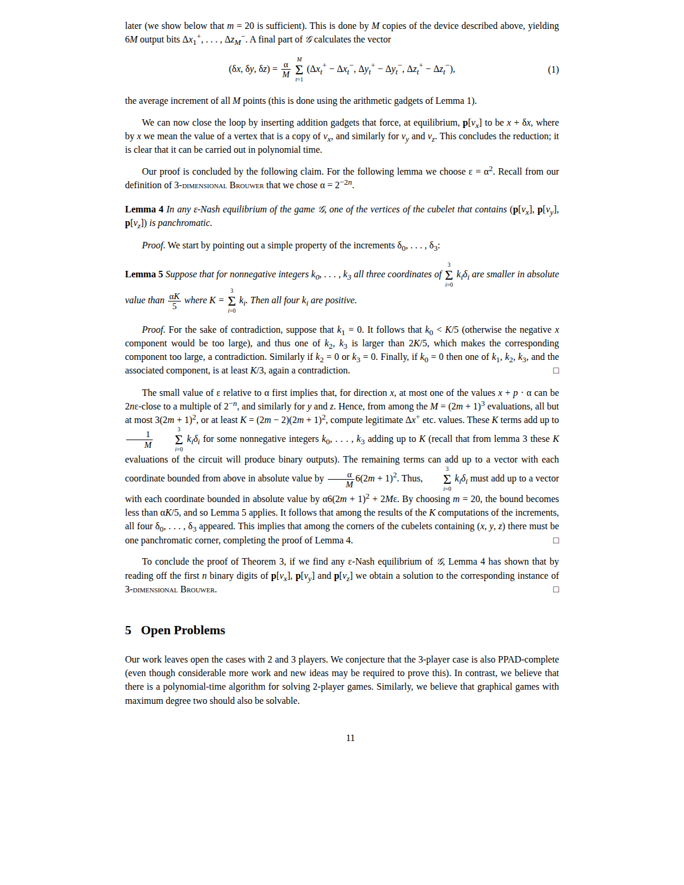later (we show below that m = 20 is sufficient). This is done by M copies of the device described above, yielding 6M output bits Δx1+, . . . , ΔzM−. A final part of 𝒢 calculates the vector
(δx, δy, δz) = αM MΣt=1 (Δxt+ − Δxt−, Δyt+ − Δyt−, Δzt+ − Δzt−), (1)
the average increment of all M points (this is done using the arithmetic gadgets of Lemma 1).
We can now close the loop by inserting addition gadgets that force, at equilibrium, p[vx] to be x + δx, where by x we mean the value of a vertex that is a copy of vx, and similarly for vy and vz. This concludes the reduction; it is clear that it can be carried out in polynomial time.
Our proof is concluded by the following claim. For the following lemma we choose ε = α2. Recall from our definition of 3-dimensional Brouwer that we chose α = 2−2n.
Lemma 4 In any ε-Nash equilibrium of the game 𝒢, one of the vertices of the cubelet that contains (p[vx], p[vy], p[vz]) is panchromatic.
Proof. We start by pointing out a simple property of the increments δ0, . . . , δ3:
Lemma 5 Suppose that for nonnegative integers k0, . . . , k3 all three coordinates of 3 Σi=0 kiδi are smaller in absolute value than αK 5 where K = 3 Σi=0 ki. Then all four ki are positive.
Proof. For the sake of contradiction, suppose that k1 = 0. It follows that k0 < K/5 (otherwise the negative x component would be too large), and thus one of k2, k3 is larger than 2K/5, which makes the corresponding component too large, a contradiction. Similarly if k2 = 0 or k3 = 0. Finally, if k0 = 0 then one of k1, k2, k3, and the associated component, is at least K/3, again a contradiction. □
The small value of ε relative to α first implies that, for direction x, at most one of the values x + p · α can be 2nε-close to a multiple of 2−n, and similarly for y and z. Hence, from among the M = (2m + 1)3 evaluations, all but at most 3(2m + 1)2, or at least K = (2m − 2)(2m + 1)2, compute legitimate Δx+ etc. values. These K terms add up to 1 M 3 Σi=0 kiδi for some nonnegative integers k0, . . . , k3 adding up to K (recall that from lemma 3 these K evaluations of the circuit will produce binary outputs). The remaining terms can add up to a vector with each coordinate bounded from above in absolute value by αM6(2m + 1)2. Thus, 3 Σi=0 kiδi must add up to a vector with each coordinate bounded in absolute value by α6(2m + 1)2 + 2Mε. By choosing m = 20, the bound becomes less than αK/5, and so Lemma 5 applies. It follows that among the results of the K computations of the increments, all four δ0, . . . , δ3 appeared. This implies that among the corners of the cubelets containing (x, y, z) there must be one panchromatic corner, completing the proof of Lemma 4. □
To conclude the proof of Theorem 3, if we find any ε-Nash equilibrium of 𝒢, Lemma 4 has shown that by reading off the first n binary digits of p[vx], p[vy] and p[vz] we obtain a solution to the corresponding instance of 3-dimensional Brouwer. □
5 Open Problems
Our work leaves open the cases with 2 and 3 players. We conjecture that the 3-player case is also PPAD-complete (even though considerable more work and new ideas may be required to prove this). In contrast, we believe that there is a polynomial-time algorithm for solving 2-player games. Similarly, we believe that graphical games with maximum degree two should also be solvable.
11